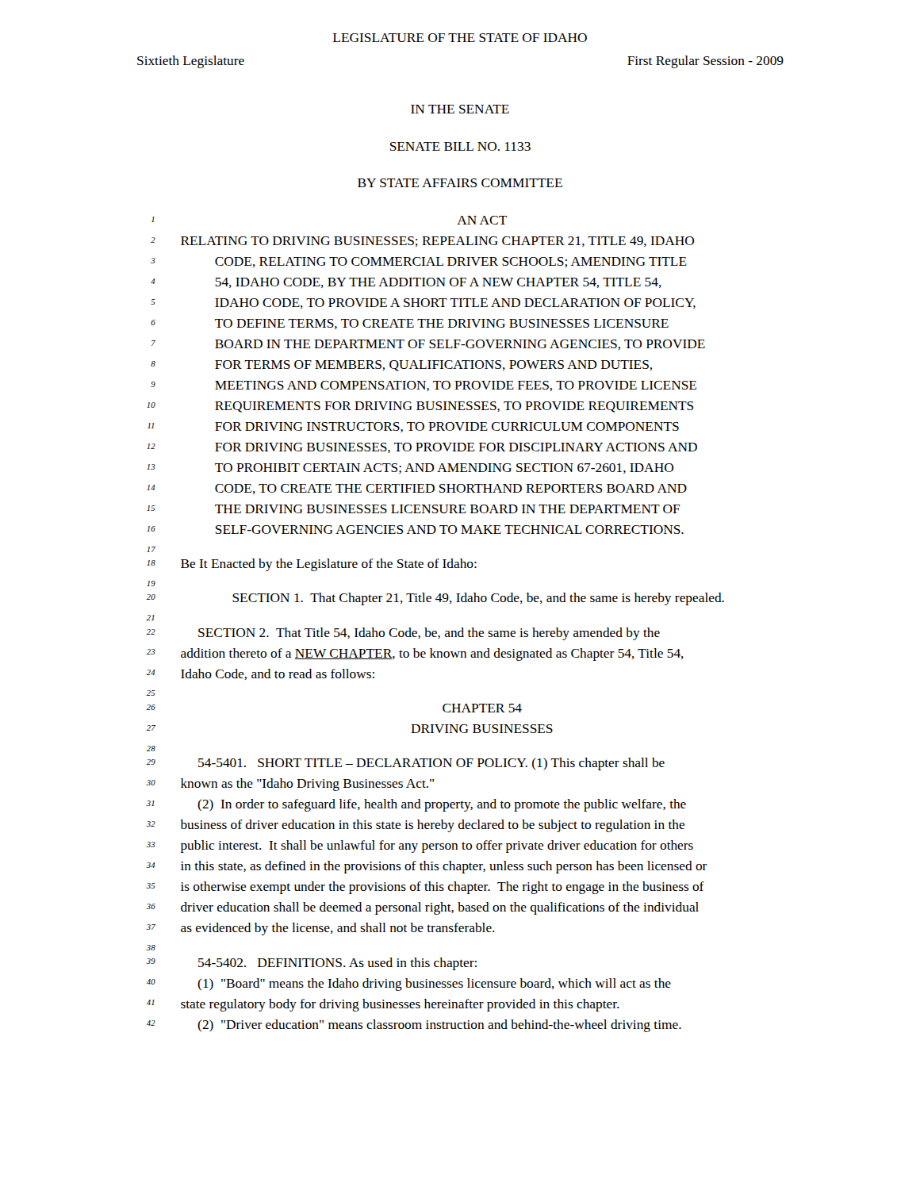LEGISLATURE OF THE STATE OF IDAHO
Sixtieth Legislature First Regular Session - 2009
IN THE SENATE
SENATE BILL NO. 1133
BY STATE AFFAIRS COMMITTEE
AN ACT
RELATING TO DRIVING BUSINESSES; REPEALING CHAPTER 21, TITLE 49, IDAHO
CODE, RELATING TO COMMERCIAL DRIVER SCHOOLS; AMENDING TITLE
54, IDAHO CODE, BY THE ADDITION OF A NEW CHAPTER 54, TITLE 54,
IDAHO CODE, TO PROVIDE A SHORT TITLE AND DECLARATION OF POLICY,
TO DEFINE TERMS, TO CREATE THE DRIVING BUSINESSES LICENSURE
BOARD IN THE DEPARTMENT OF SELF-GOVERNING AGENCIES, TO PROVIDE
FOR TERMS OF MEMBERS, QUALIFICATIONS, POWERS AND DUTIES,
MEETINGS AND COMPENSATION, TO PROVIDE FEES, TO PROVIDE LICENSE
REQUIREMENTS FOR DRIVING BUSINESSES, TO PROVIDE REQUIREMENTS
FOR DRIVING INSTRUCTORS, TO PROVIDE CURRICULUM COMPONENTS
FOR DRIVING BUSINESSES, TO PROVIDE FOR DISCIPLINARY ACTIONS AND
TO PROHIBIT CERTAIN ACTS; AND AMENDING SECTION 67-2601, IDAHO
CODE, TO CREATE THE CERTIFIED SHORTHAND REPORTERS BOARD AND
THE DRIVING BUSINESSES LICENSURE BOARD IN THE DEPARTMENT OF
SELF-GOVERNING AGENCIES AND TO MAKE TECHNICAL CORRECTIONS.
Be It Enacted by the Legislature of the State of Idaho:
SECTION 1. That Chapter 21, Title 49, Idaho Code, be, and the same is hereby repealed.
SECTION 2. That Title 54, Idaho Code, be, and the same is hereby amended by the
addition thereto of a NEW CHAPTER, to be known and designated as Chapter 54, Title 54,
Idaho Code, and to read as follows:
CHAPTER 54
DRIVING BUSINESSES
54-5401. SHORT TITLE – DECLARATION OF POLICY. (1) This chapter shall be
known as the "Idaho Driving Businesses Act."
(2) In order to safeguard life, health and property, and to promote the public welfare, the
business of driver education in this state is hereby declared to be subject to regulation in the
public interest. It shall be unlawful for any person to offer private driver education for others
in this state, as defined in the provisions of this chapter, unless such person has been licensed or
is otherwise exempt under the provisions of this chapter. The right to engage in the business of
driver education shall be deemed a personal right, based on the qualifications of the individual
as evidenced by the license, and shall not be transferable.
54-5402. DEFINITIONS. As used in this chapter:
(1) "Board" means the Idaho driving businesses licensure board, which will act as the
state regulatory body for driving businesses hereinafter provided in this chapter.
(2) "Driver education" means classroom instruction and behind-the-wheel driving time.